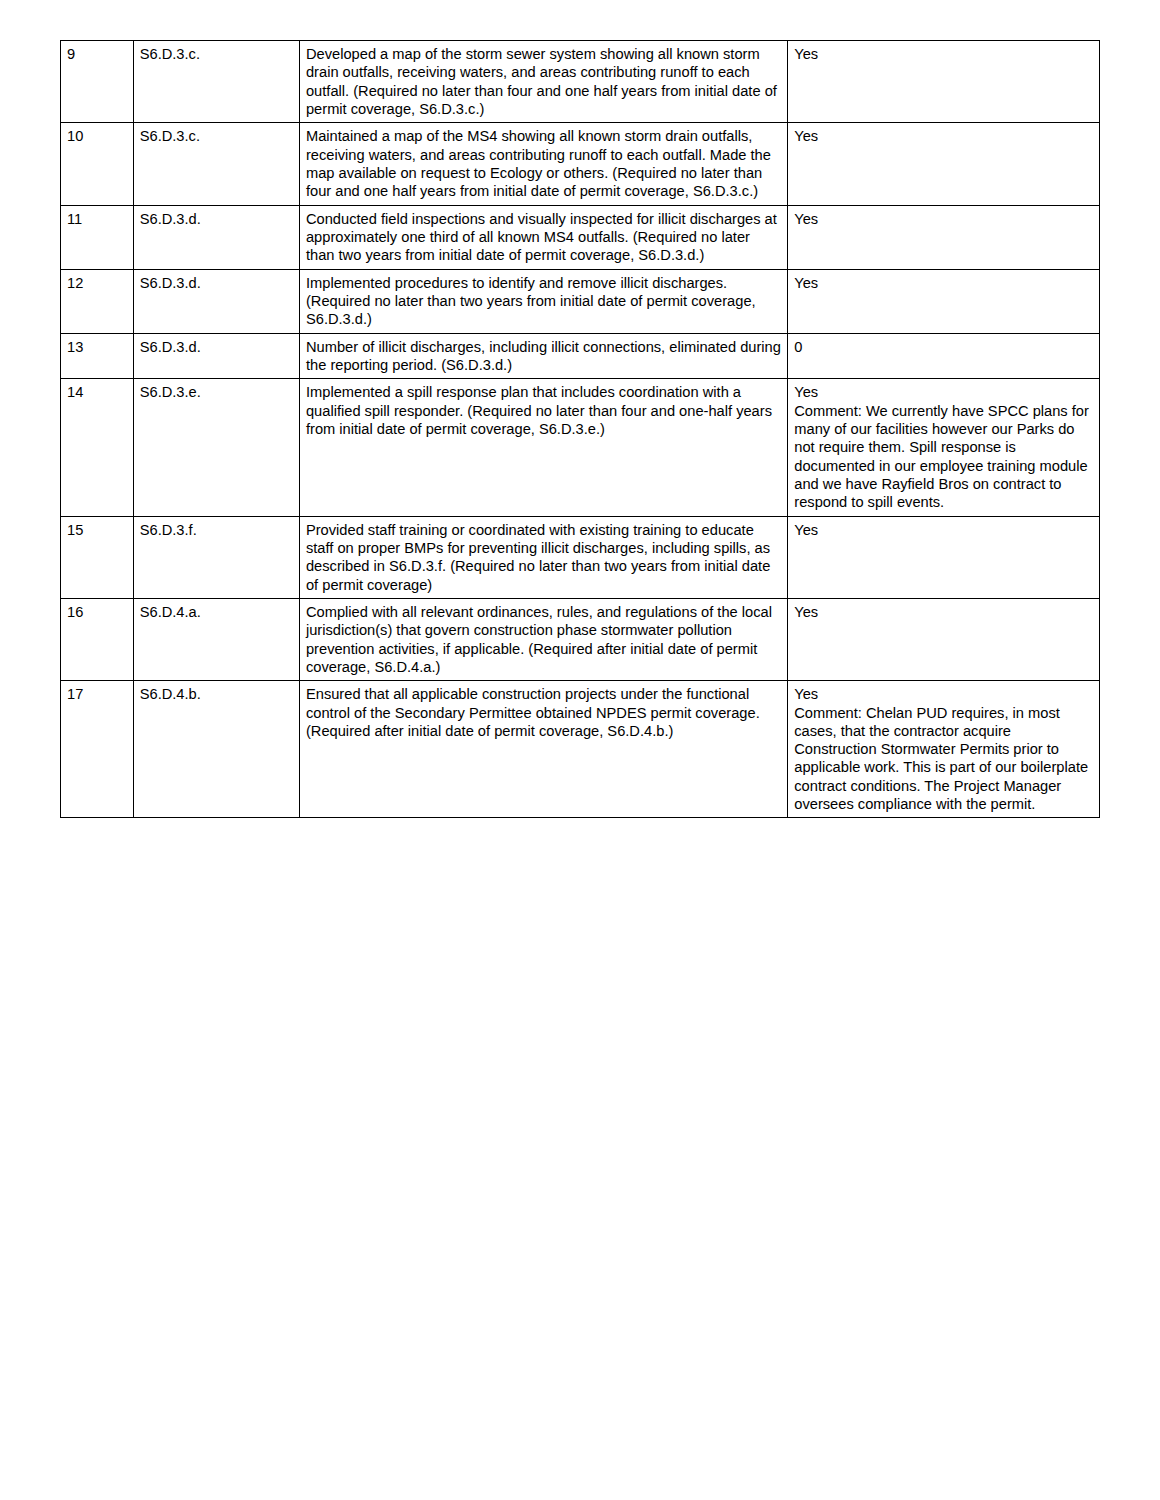| 9 | S6.D.3.c. | Developed a map of the storm sewer system showing all known storm drain outfalls, receiving waters, and areas contributing runoff to each outfall. (Required no later than four and one half years from initial date of permit coverage, S6.D.3.c.) | Yes |
| 10 | S6.D.3.c. | Maintained a map of the MS4 showing all known storm drain outfalls, receiving waters, and areas contributing runoff to each outfall. Made the map available on request to Ecology or others. (Required no later than four and one half years from initial date of permit coverage, S6.D.3.c.) | Yes |
| 11 | S6.D.3.d. | Conducted field inspections and visually inspected for illicit discharges at approximately one third of all known MS4 outfalls. (Required no later than two years from initial date of permit coverage, S6.D.3.d.) | Yes |
| 12 | S6.D.3.d. | Implemented procedures to identify and remove illicit discharges. (Required no later than two years from initial date of permit coverage, S6.D.3.d.) | Yes |
| 13 | S6.D.3.d. | Number of illicit discharges, including illicit connections, eliminated during the reporting period. (S6.D.3.d.) | 0 |
| 14 | S6.D.3.e. | Implemented a spill response plan that includes coordination with a qualified spill responder. (Required no later than four and one-half years from initial date of permit coverage, S6.D.3.e.) | Yes Comment: We currently have SPCC plans for many of our facilities however our Parks do not require them. Spill response is documented in our employee training module and we have Rayfield Bros on contract to respond to spill events. |
| 15 | S6.D.3.f. | Provided staff training or coordinated with existing training to educate staff on proper BMPs for preventing illicit discharges, including spills, as described in S6.D.3.f. (Required no later than two years from initial date of permit coverage) | Yes |
| 16 | S6.D.4.a. | Complied with all relevant ordinances, rules, and regulations of the local jurisdiction(s) that govern construction phase stormwater pollution prevention activities, if applicable. (Required after initial date of permit coverage, S6.D.4.a.) | Yes |
| 17 | S6.D.4.b. | Ensured that all applicable construction projects under the functional control of the Secondary Permittee obtained NPDES permit coverage. (Required after initial date of permit coverage, S6.D.4.b.) | Yes Comment: Chelan PUD requires, in most cases, that the contractor acquire Construction Stormwater Permits prior to applicable work. This is part of our boilerplate contract conditions. The Project Manager oversees compliance with the permit. |